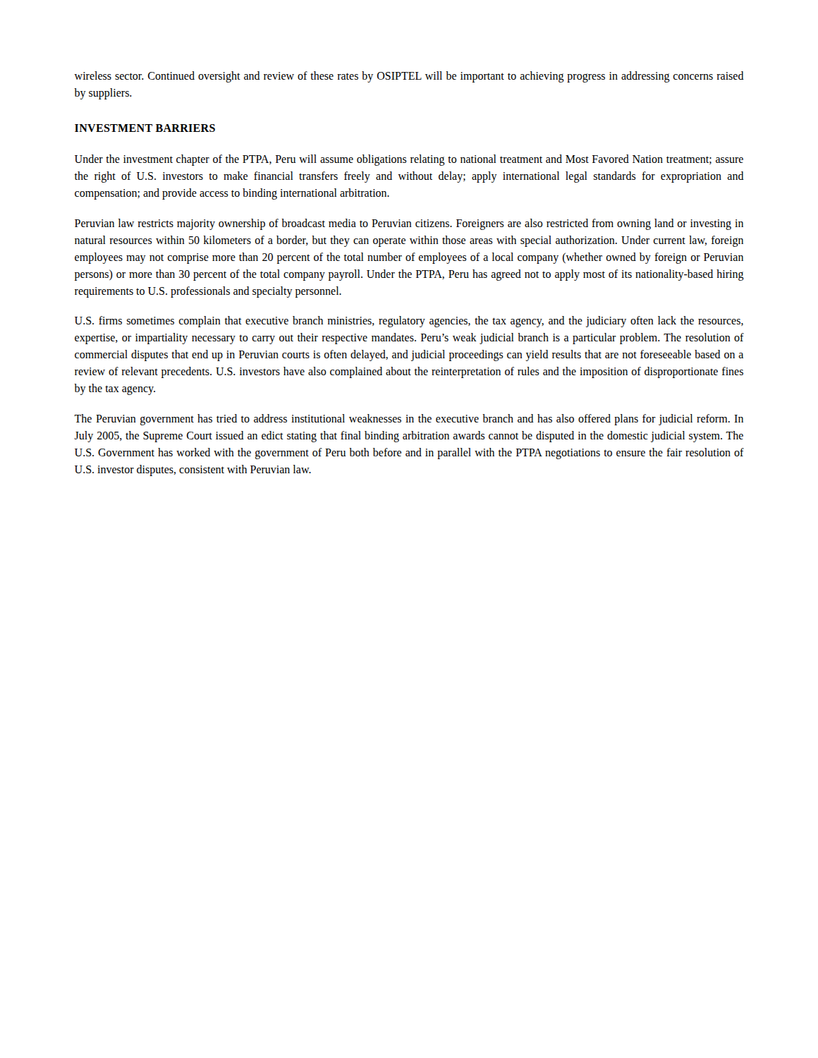wireless sector. Continued oversight and review of these rates by OSIPTEL will be important to achieving progress in addressing concerns raised by suppliers.
INVESTMENT BARRIERS
Under the investment chapter of the PTPA, Peru will assume obligations relating to national treatment and Most Favored Nation treatment; assure the right of U.S. investors to make financial transfers freely and without delay; apply international legal standards for expropriation and compensation; and provide access to binding international arbitration.
Peruvian law restricts majority ownership of broadcast media to Peruvian citizens. Foreigners are also restricted from owning land or investing in natural resources within 50 kilometers of a border, but they can operate within those areas with special authorization. Under current law, foreign employees may not comprise more than 20 percent of the total number of employees of a local company (whether owned by foreign or Peruvian persons) or more than 30 percent of the total company payroll. Under the PTPA, Peru has agreed not to apply most of its nationality-based hiring requirements to U.S. professionals and specialty personnel.
U.S. firms sometimes complain that executive branch ministries, regulatory agencies, the tax agency, and the judiciary often lack the resources, expertise, or impartiality necessary to carry out their respective mandates. Peru’s weak judicial branch is a particular problem. The resolution of commercial disputes that end up in Peruvian courts is often delayed, and judicial proceedings can yield results that are not foreseeable based on a review of relevant precedents. U.S. investors have also complained about the reinterpretation of rules and the imposition of disproportionate fines by the tax agency.
The Peruvian government has tried to address institutional weaknesses in the executive branch and has also offered plans for judicial reform. In July 2005, the Supreme Court issued an edict stating that final binding arbitration awards cannot be disputed in the domestic judicial system. The U.S. Government has worked with the government of Peru both before and in parallel with the PTPA negotiations to ensure the fair resolution of U.S. investor disputes, consistent with Peruvian law.